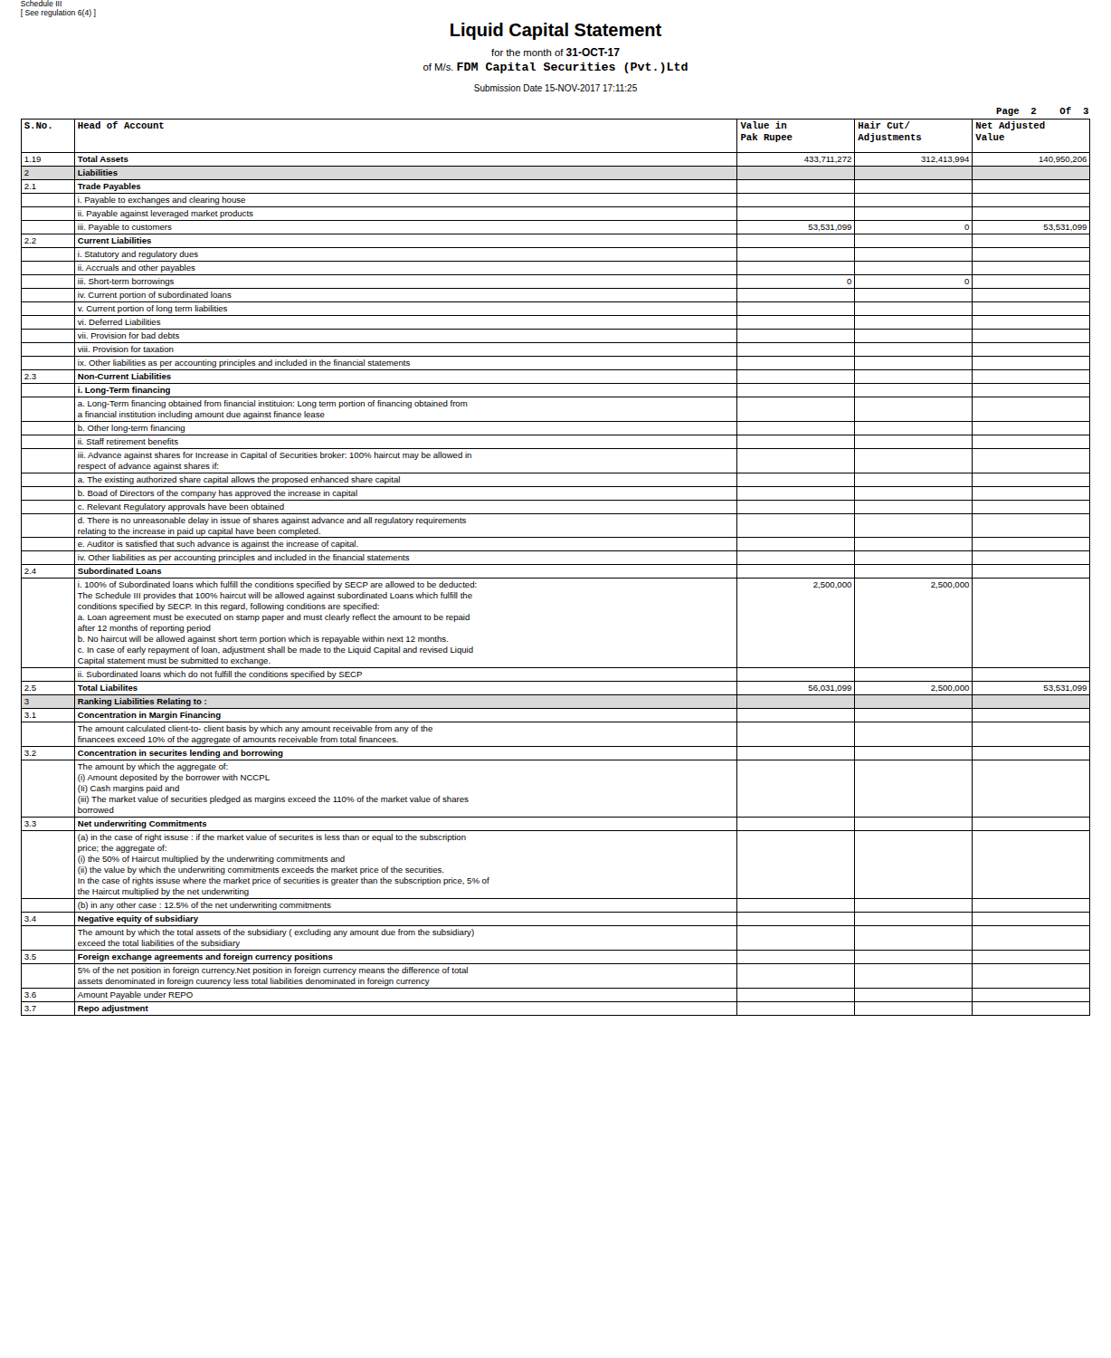Schedule III
[ See regulation 6(4) ]
Liquid Capital Statement
for the month of 31-OCT-17
of M/s. FDM Capital Securities (Pvt.)Ltd
Submission Date 15-NOV-2017 17:11:25
Page 2 Of 3
| S.No. | Head of Account | Value in Pak Rupee | Hair Cut/ Adjustments | Net Adjusted Value |
| --- | --- | --- | --- | --- |
| 1.19 | Total Assets | 433,711,272 | 312,413,994 | 140,950,206 |
| 2 | Liabilities | | | |
| 2.1 | Trade Payables | | | |
| | i. Payable to exchanges and clearing house | | | |
| | ii. Payable against leveraged market products | | | |
| | iii. Payable to customers | 53,531,099 | 0 | 53,531,099 |
| 2.2 | Current Liabilities | | | |
| | i. Statutory and regulatory dues | | | |
| | ii. Accruals and other payables | | | |
| | iii. Short-term borrowings | 0 | 0 | |
| | iv. Current portion of subordinated loans | | | |
| | v. Current portion of long term liabilities | | | |
| | vi. Deferred Liabilities | | | |
| | vii. Provision for bad debts | | | |
| | viii. Provision for taxation | | | |
| | ix. Other liabilities as per accounting principles and included in the financial statements | | | |
| 2.3 | Non-Current Liabilities | | | |
| | i. Long-Term financing | | | |
| | a. Long-Term financing obtained from financial instituion: Long term portion of financing obtained from a financial institution including amount due against finance lease | | | |
| | b. Other long-term financing | | | |
| | ii. Staff retirement benefits | | | |
| | iii. Advance against shares for Increase in Capital of Securities broker: 100% haircut may be allowed in respect of advance against shares if: | | | |
| | a. The existing authorized share capital allows the proposed enhanced share capital | | | |
| | b. Boad of Directors of the company has approved the increase in capital | | | |
| | c. Relevant Regulatory approvals have been obtained | | | |
| | d. There is no unreasonable delay in issue of shares against advance and all regulatory requirements relating to the increase in paid up capital have been completed. | | | |
| | e. Auditor is satisfied that such advance is against the increase of capital. | | | |
| | iv. Other liabilities as per accounting principles and included in the financial statements | | | |
| 2.4 | Subordinated Loans | | | |
| | i. 100% of Subordinated loans which fulfill the conditions specified by SECP are allowed to be deducted: The Schedule III provides that 100% haircut will be allowed against subordinated Loans which fulfill the conditions specified by SECP. In this regard, following conditions are specified: a. Loan agreement must be executed on stamp paper and must clearly reflect the amount to be repaid after 12 months of reporting period b. No haircut will be allowed against short term portion which is repayable within next 12 months. c. In case of early repayment of loan, adjustment shall be made to the Liquid Capital and revised Liquid Capital statement must be submitted to exchange. | 2,500,000 | 2,500,000 | |
| | ii. Subordinated loans which do not fulfill the conditions specified by SECP | | | |
| 2.5 | Total Liabilites | 56,031,099 | 2,500,000 | 53,531,099 |
| 3 | Ranking Liabilities Relating to : | | | |
| 3.1 | Concentration in Margin Financing | | | |
| | The amount calculated client-to- client basis by which any amount receivable from any of the financees exceed 10% of the aggregate of amounts receivable from total financees. | | | |
| 3.2 | Concentration in securites lending and borrowing | | | |
| | The amount by which the aggregate of: (i) Amount deposited by the borrower with NCCPL (Ii) Cash margins paid and (iii) The market value of securities pledged as margins exceed the 110% of the market value of shares borrowed | | | |
| 3.3 | Net underwriting Commitments | | | |
| | (a) in the case of right issuse : if the market value of securites is less than or equal to the subscription price; the aggregate of: (i) the 50% of Haircut multiplied by the underwriting commitments and (ii) the value by which the underwriting commitments exceeds the market price of the securities. In the case of rights issuse where the market price of securities is greater than the subscription price, 5% of the Haircut multiplied by the net underwriting | | | |
| | (b) in any other case : 12.5% of the net underwriting commitments | | | |
| 3.4 | Negative equity of subsidiary | | | |
| | The amount by which the total assets of the subsidiary ( excluding any amount due from the subsidiary) exceed the total liabilities of the subsidiary | | | |
| 3.5 | Foreign exchange agreements and foreign currency positions | | | |
| | 5% of the net position in foreign currency.Net position in foreign currency means the difference of total assets denominated in foreign cuurency less total liabilities denominated in foreign currency | | | |
| 3.6 | Amount Payable under REPO | | | |
| 3.7 | Repo adjustment | | | |